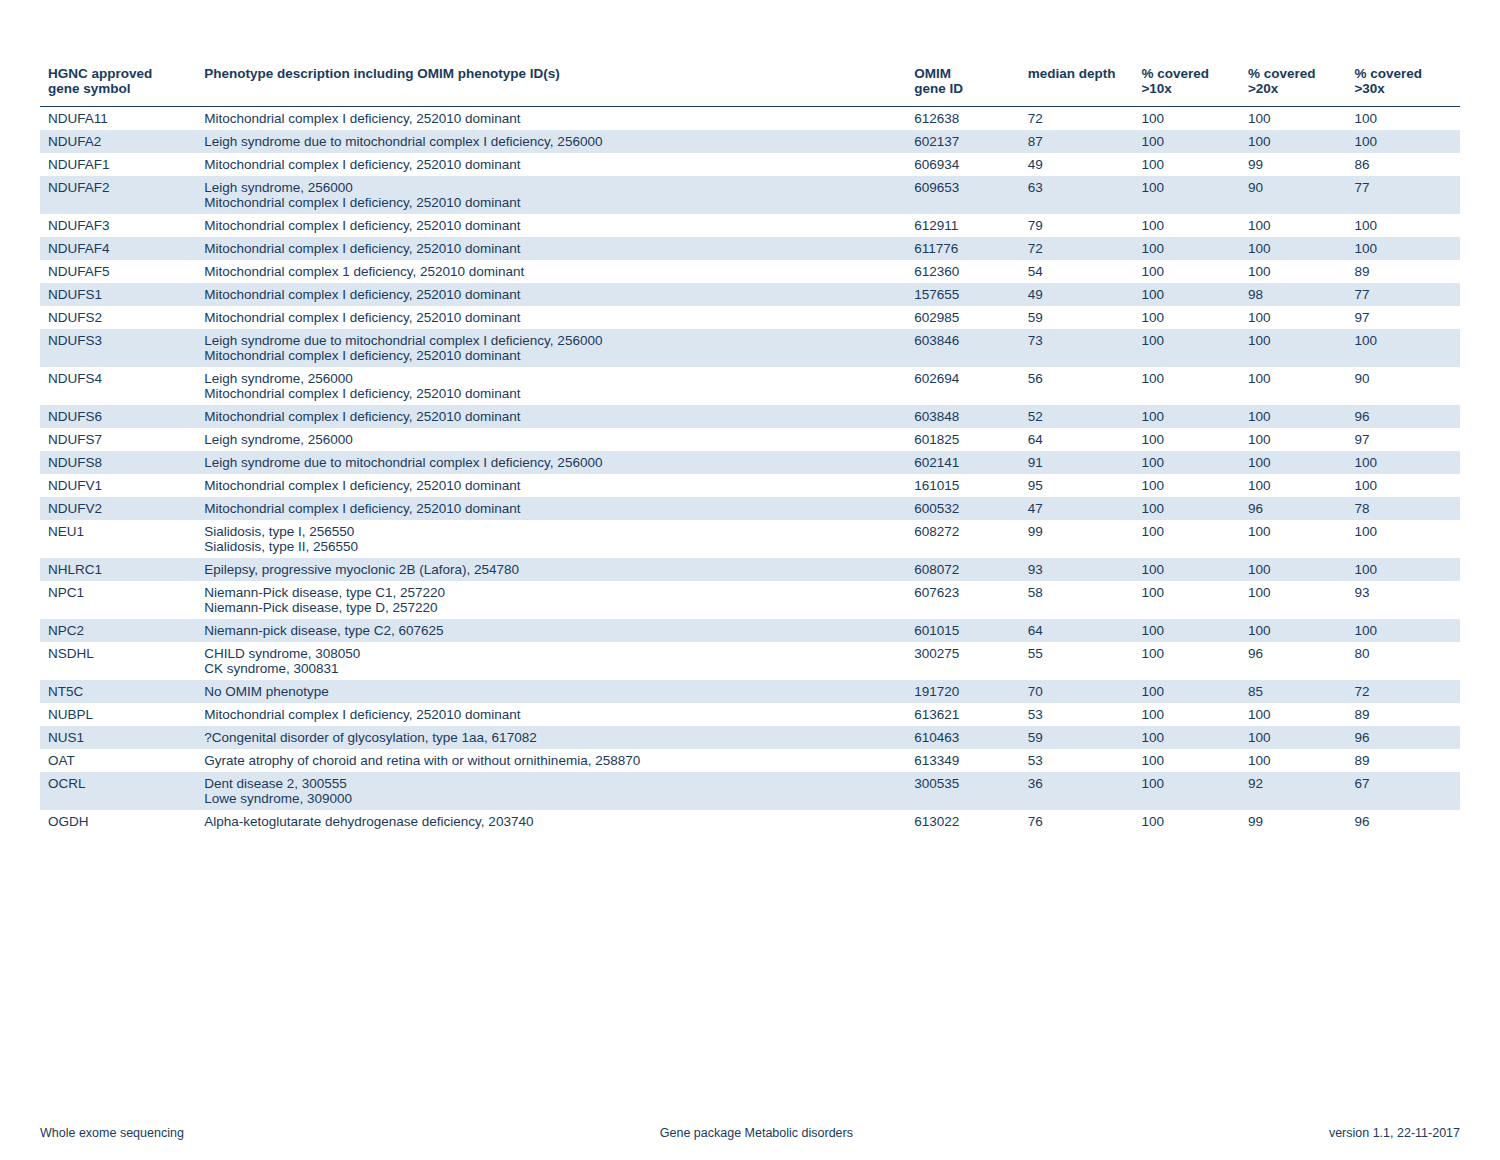| HGNC approved gene symbol | Phenotype description including OMIM phenotype ID(s) | OMIM gene ID | median depth | % covered >10x | % covered >20x | % covered >30x |
| --- | --- | --- | --- | --- | --- | --- |
| NDUFA11 | Mitochondrial complex I deficiency, 252010 dominant | 612638 | 72 | 100 | 100 | 100 |
| NDUFA2 | Leigh syndrome due to mitochondrial complex I deficiency, 256000 | 602137 | 87 | 100 | 100 | 100 |
| NDUFAF1 | Mitochondrial complex I deficiency, 252010 dominant | 606934 | 49 | 100 | 99 | 86 |
| NDUFAF2 | Leigh syndrome, 256000 Mitochondrial complex I deficiency, 252010 dominant | 609653 | 63 | 100 | 90 | 77 |
| NDUFAF3 | Mitochondrial complex I deficiency, 252010 dominant | 612911 | 79 | 100 | 100 | 100 |
| NDUFAF4 | Mitochondrial complex I deficiency, 252010 dominant | 611776 | 72 | 100 | 100 | 100 |
| NDUFAF5 | Mitochondrial complex 1 deficiency, 252010 dominant | 612360 | 54 | 100 | 100 | 89 |
| NDUFS1 | Mitochondrial complex I deficiency, 252010 dominant | 157655 | 49 | 100 | 98 | 77 |
| NDUFS2 | Mitochondrial complex I deficiency, 252010 dominant | 602985 | 59 | 100 | 100 | 97 |
| NDUFS3 | Leigh syndrome due to mitochondrial complex I deficiency, 256000 Mitochondrial complex I deficiency, 252010 dominant | 603846 | 73 | 100 | 100 | 100 |
| NDUFS4 | Leigh syndrome, 256000 Mitochondrial complex I deficiency, 252010 dominant | 602694 | 56 | 100 | 100 | 90 |
| NDUFS6 | Mitochondrial complex I deficiency, 252010 dominant | 603848 | 52 | 100 | 100 | 96 |
| NDUFS7 | Leigh syndrome, 256000 | 601825 | 64 | 100 | 100 | 97 |
| NDUFS8 | Leigh syndrome due to mitochondrial complex I deficiency, 256000 | 602141 | 91 | 100 | 100 | 100 |
| NDUFV1 | Mitochondrial complex I deficiency, 252010 dominant | 161015 | 95 | 100 | 100 | 100 |
| NDUFV2 | Mitochondrial complex I deficiency, 252010 dominant | 600532 | 47 | 100 | 96 | 78 |
| NEU1 | Sialidosis, type I, 256550 Sialidosis, type II, 256550 | 608272 | 99 | 100 | 100 | 100 |
| NHLRC1 | Epilepsy, progressive myoclonic 2B (Lafora), 254780 | 608072 | 93 | 100 | 100 | 100 |
| NPC1 | Niemann-Pick disease, type C1, 257220 Niemann-Pick disease, type D, 257220 | 607623 | 58 | 100 | 100 | 93 |
| NPC2 | Niemann-pick disease, type C2, 607625 | 601015 | 64 | 100 | 100 | 100 |
| NSDHL | CHILD syndrome, 308050 CK syndrome, 300831 | 300275 | 55 | 100 | 96 | 80 |
| NT5C | No OMIM phenotype | 191720 | 70 | 100 | 85 | 72 |
| NUBPL | Mitochondrial complex I deficiency, 252010 dominant | 613621 | 53 | 100 | 100 | 89 |
| NUS1 | ?Congenital disorder of glycosylation, type 1aa, 617082 | 610463 | 59 | 100 | 100 | 96 |
| OAT | Gyrate atrophy of choroid and retina with or without ornithinemia, 258870 | 613349 | 53 | 100 | 100 | 89 |
| OCRL | Dent disease 2, 300555 Lowe syndrome, 309000 | 300535 | 36 | 100 | 92 | 67 |
| OGDH | Alpha-ketoglutarate dehydrogenase deficiency, 203740 | 613022 | 76 | 100 | 99 | 96 |
Whole exome sequencing
Gene package Metabolic disorders
version 1.1, 22-11-2017